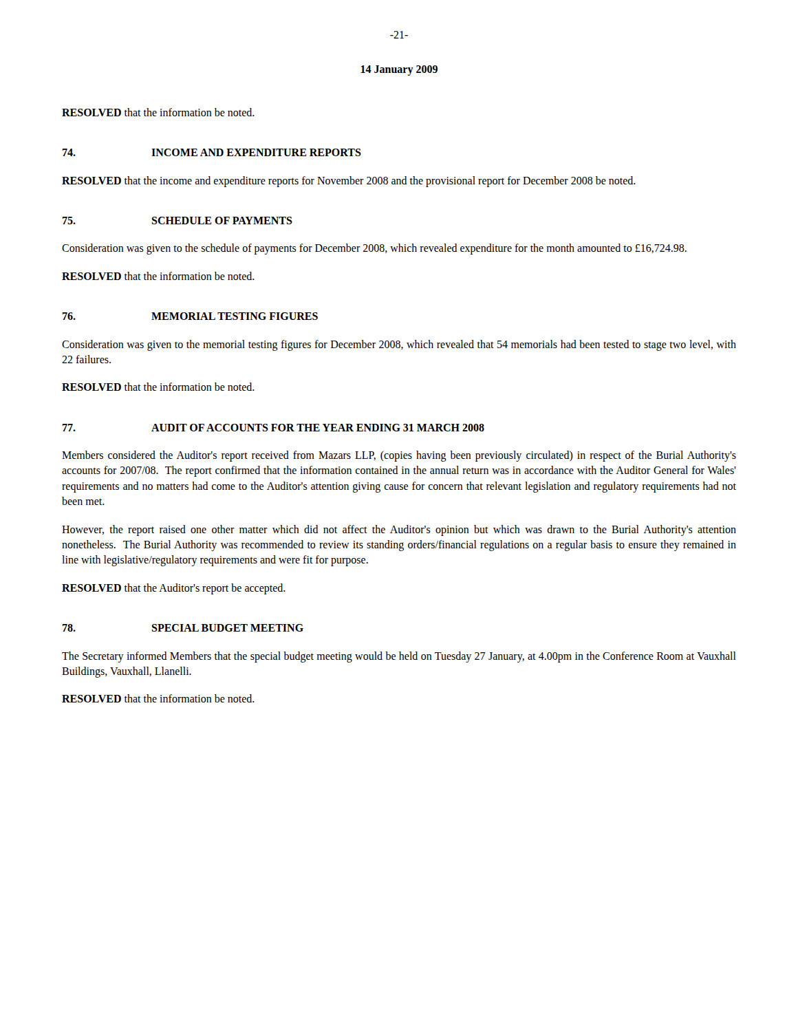-21-
14 January 2009
RESOLVED that the information be noted.
74. INCOME AND EXPENDITURE REPORTS
RESOLVED that the income and expenditure reports for November 2008 and the provisional report for December 2008 be noted.
75. SCHEDULE OF PAYMENTS
Consideration was given to the schedule of payments for December 2008, which revealed expenditure for the month amounted to £16,724.98.
RESOLVED that the information be noted.
76. MEMORIAL TESTING FIGURES
Consideration was given to the memorial testing figures for December 2008, which revealed that 54 memorials had been tested to stage two level, with 22 failures.
RESOLVED that the information be noted.
77. AUDIT OF ACCOUNTS FOR THE YEAR ENDING 31 MARCH 2008
Members considered the Auditor's report received from Mazars LLP, (copies having been previously circulated) in respect of the Burial Authority's accounts for 2007/08. The report confirmed that the information contained in the annual return was in accordance with the Auditor General for Wales' requirements and no matters had come to the Auditor's attention giving cause for concern that relevant legislation and regulatory requirements had not been met.
However, the report raised one other matter which did not affect the Auditor's opinion but which was drawn to the Burial Authority's attention nonetheless. The Burial Authority was recommended to review its standing orders/financial regulations on a regular basis to ensure they remained in line with legislative/regulatory requirements and were fit for purpose.
RESOLVED that the Auditor's report be accepted.
78. SPECIAL BUDGET MEETING
The Secretary informed Members that the special budget meeting would be held on Tuesday 27 January, at 4.00pm in the Conference Room at Vauxhall Buildings, Vauxhall, Llanelli.
RESOLVED that the information be noted.